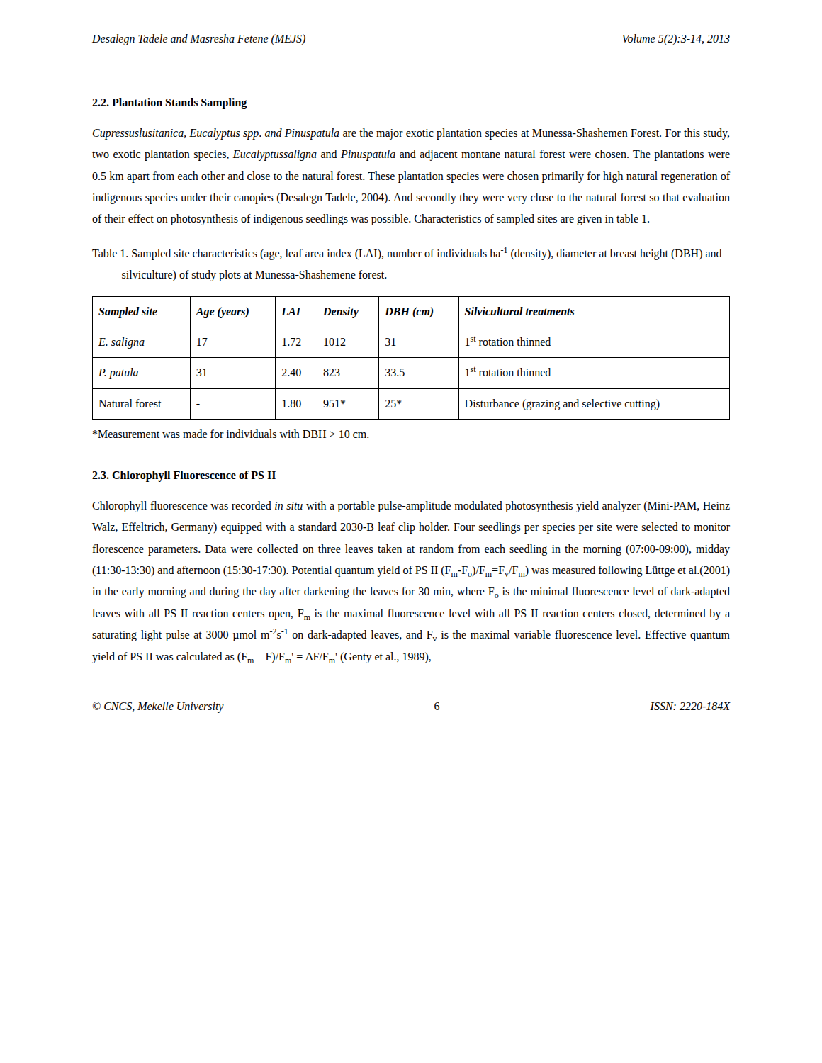Desalegn Tadele and Masresha Fetene (MEJS) Volume 5(2):3-14, 2013
2.2. Plantation Stands Sampling
Cupressuslusitanica, Eucalyptus spp. and Pinuspatula are the major exotic plantation species at Munessa-Shashemen Forest. For this study, two exotic plantation species, Eucalyptussaligna and Pinuspatula and adjacent montane natural forest were chosen. The plantations were 0.5 km apart from each other and close to the natural forest. These plantation species were chosen primarily for high natural regeneration of indigenous species under their canopies (Desalegn Tadele, 2004). And secondly they were very close to the natural forest so that evaluation of their effect on photosynthesis of indigenous seedlings was possible. Characteristics of sampled sites are given in table 1.
Table 1. Sampled site characteristics (age, leaf area index (LAI), number of individuals ha-1 (density), diameter at breast height (DBH) and silviculture) of study plots at Munessa-Shashemene forest.
| Sampled site | Age (years) | LAI | Density | DBH (cm) | Silvicultural treatments |
| --- | --- | --- | --- | --- | --- |
| E. saligna | 17 | 1.72 | 1012 | 31 | 1 st rotation thinned |
| P. patula | 31 | 2.40 | 823 | 33.5 | 1 st rotation thinned |
| Natural forest | - | 1.80 | 951* | 25* | Disturbance (grazing and selective cutting) |
*Measurement was made for individuals with DBH > 10 cm.
2.3. Chlorophyll Fluorescence of PS II
Chlorophyll fluorescence was recorded in situ with a portable pulse-amplitude modulated photosynthesis yield analyzer (Mini-PAM, Heinz Walz, Effeltrich, Germany) equipped with a standard 2030-B leaf clip holder. Four seedlings per species per site were selected to monitor florescence parameters. Data were collected on three leaves taken at random from each seedling in the morning (07:00-09:00), midday (11:30-13:30) and afternoon (15:30-17:30). Potential quantum yield of PS II (Fm-Fo)/Fm=Fv/Fm) was measured following Lüttge et al.(2001) in the early morning and during the day after darkening the leaves for 30 min, where Fo is the minimal fluorescence level of dark-adapted leaves with all PS II reaction centers open, Fm is the maximal fluorescence level with all PS II reaction centers closed, determined by a saturating light pulse at 3000 µmol m-2s-1 on dark-adapted leaves, and Fv is the maximal variable fluorescence level. Effective quantum yield of PS II was calculated as (Fm – F)/Fm' = ΔF/Fm' (Genty et al., 1989),
© CNCS, Mekelle University 6 ISSN: 2220-184X